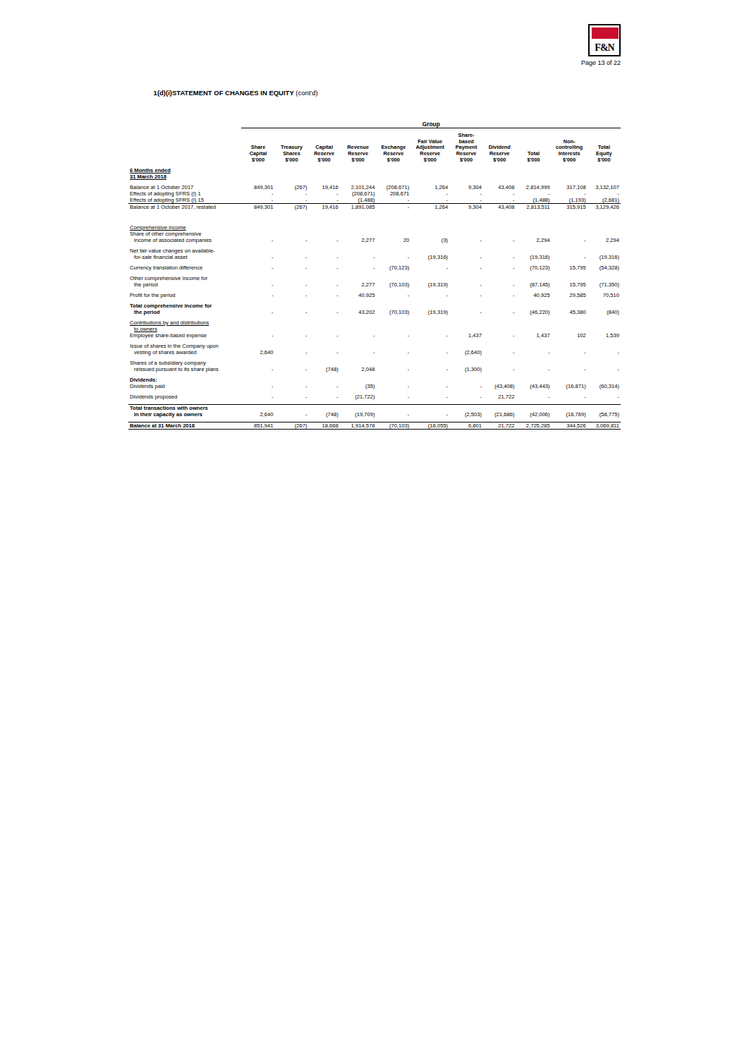F&N
Page 13 of 22
1(d)(i) STATEMENT OF CHANGES IN EQUITY (cont'd)
| | Group |
| | Share Capital | Treasury Shares | Capital Reserve | Revenue Reserve | Exchange Reserve | Fair Value Adjustment Reserve | Share- based Payment Reserve | Dividend Reserve | Total | Non- controlling Interests | Total Equity |
| | $'000 | $'000 | $'000 | $'000 | $'000 | $'000 | $'000 | $'000 | $'000 | $'000 | $'000 |
| 6 Months ended 31 March 2018 | |
| Balance at 1 October 2017 | 849,301 | (267) | 19,416 | 2,101,244 | (208,671) | 1,264 | 9,304 | 43,408 | 2,814,999 | 317,108 | 3,132,107 |
| Effects of adopting SFRS (I) 1 | - | - | - | (208,671) | 208,671 | - | - | - | - | - | - |
| Effects of adopting SFRS (I) 15 | - | - | - | (1,488) | - | - | - | - | (1,488) | (1,193) | (2,681) |
| Balance at 1 October 2017, restated | 849,301 | (267) | 19,416 | 1,891,085 | - | 1,264 | 9,304 | 43,408 | 2,813,511 | 315,915 | 3,129,426 |
| Comprehensive income | |
| Share of other comprehensive income of associated companies | - | - | - | 2,277 | 20 | (3) | - | - | 2,294 | - | 2,294 |
| Net fair value changes on available- for-sale financial asset | - | - | - | - | - | (19,316) | - | - | (19,316) | - | (19,316) |
| Currency translation difference | - | - | - | - | (70,123) | - | - | - | (70,123) | 15,795 | (54,328) |
| Other comprehensive income for the period | - | - | - | 2,277 | (70,103) | (19,319) | - | - | (87,145) | 15,795 | (71,350) |
| Profit for the period | - | - | - | 40,925 | - | - | - | - | 40,925 | 29,585 | 70,510 |
| Total comprehensive income for the period | - | - | - | 43,202 | (70,103) | (19,319) | - | - | (46,220) | 45,380 | (840) |
| Contributions by and distributions to owners | |
| Employee share-based expense | - | - | - | - | - | - | 1,437 | - | 1,437 | 102 | 1,539 |
| Issue of shares in the Company upon vesting of shares awarded | 2,640 | - | - | - | - | - | (2,640) | - | - | - | - |
| Shares of a subsidiary company reissued pursuant to its share plans | - | - | (748) | 2,048 | - | - | (1,300) | - | - | - | - |
| Dividends: | |
| Dividends paid | - | - | - | (35) | - | - | - | (43,408) | (43,443) | (16,871) | (60,314) |
| Dividends proposed | - | - | - | (21,722) | - | - | - | 21,722 | - | - | - |
| Total transactions with owners in their capacity as owners | 2,640 | - | (748) | (19,709) | - | - | (2,503) | (21,686) | (42,006) | (16,769) | (58,775) |
| Balance at 31 March 2018 | 851,941 | (267) | 18,668 | 1,914,578 | (70,103) | (18,055) | 6,801 | 21,722 | 2,725,285 | 344,526 | 3,069,811 |